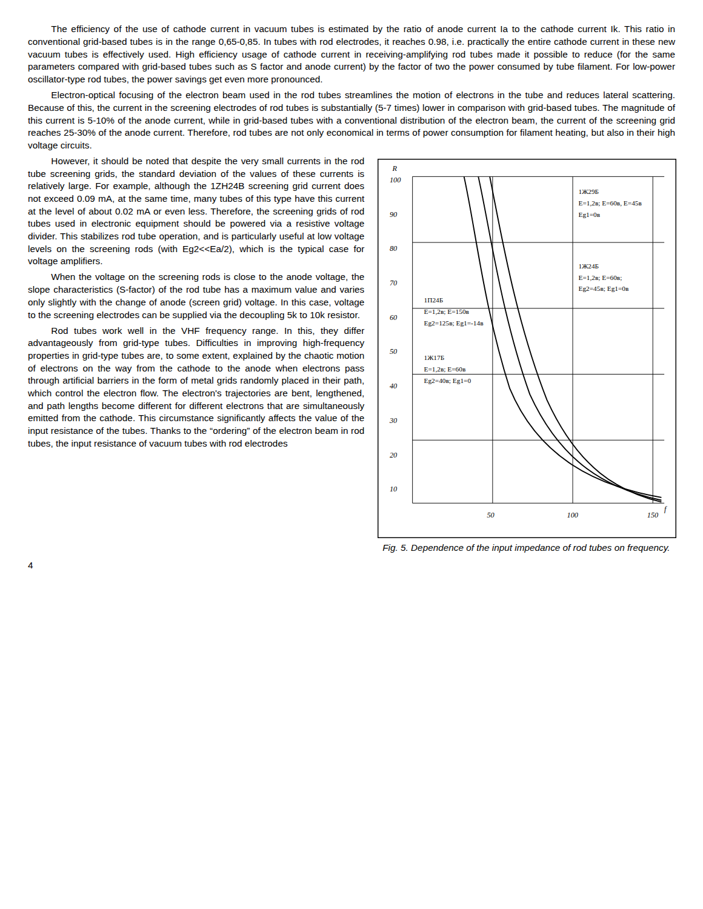The efficiency of the use of cathode current in vacuum tubes is estimated by the ratio of anode current Ia to the cathode current Ik. This ratio in conventional grid-based tubes is in the range 0,65-0,85. In tubes with rod electrodes, it reaches 0.98, i.e. practically the entire cathode current in these new vacuum tubes is effectively used. High efficiency usage of cathode current in receiving-amplifying rod tubes made it possible to reduce (for the same parameters compared with grid-based tubes such as S factor and anode current) by the factor of two the power consumed by tube filament. For low-power oscillator-type rod tubes, the power savings get even more pronounced.
Electron-optical focusing of the electron beam used in the rod tubes streamlines the motion of electrons in the tube and reduces lateral scattering. Because of this, the current in the screening electrodes of rod tubes is substantially (5-7 times) lower in comparison with grid-based tubes. The magnitude of this current is 5-10% of the anode current, while in grid-based tubes with a conventional distribution of the electron beam, the current of the screening grid reaches 25-30% of the anode current. Therefore, rod tubes are not only economical in terms of power consumption for filament heating, but also in their high voltage circuits.
Fig. 5. Dependence of the input impedance of rod tubes on frequency.
However, it should be noted that despite the very small currents in the rod tube screening grids, the standard deviation of the values of these currents is relatively large. For example, although the 1ZH24B screening grid current does not exceed 0.09 mA, at the same time, many tubes of this type have this current at the level of about 0.02 mA or even less. Therefore, the screening grids of rod tubes used in electronic equipment should be powered via a resistive voltage divider. This stabilizes rod tube operation, and is particularly useful at low voltage levels on the screening rods (with Eg2<<Ea/2), which is the typical case for voltage amplifiers.
When the voltage on the screening rods is close to the anode voltage, the slope characteristics (S-factor) of the rod tube has a maximum value and varies only slightly with the change of anode (screen grid) voltage. In this case, voltage to the screening electrodes can be supplied via the decoupling 5k to 10k resistor.
Rod tubes work well in the VHF frequency range. In this, they differ advantageously from grid-type tubes. Difficulties in improving high-frequency properties in grid-type tubes are, to some extent, explained by the chaotic motion of electrons on the way from the cathode to the anode when electrons pass through artificial barriers in the form of metal grids randomly placed in their path, which control the electron flow. The electron's trajectories are bent, lengthened, and path lengths become different for different electrons that are simultaneously emitted from the cathode. This circumstance significantly affects the value of the input resistance of the tubes. Thanks to the “ordering” of the electron beam in rod tubes, the input resistance of vacuum tubes with rod electrodes
4